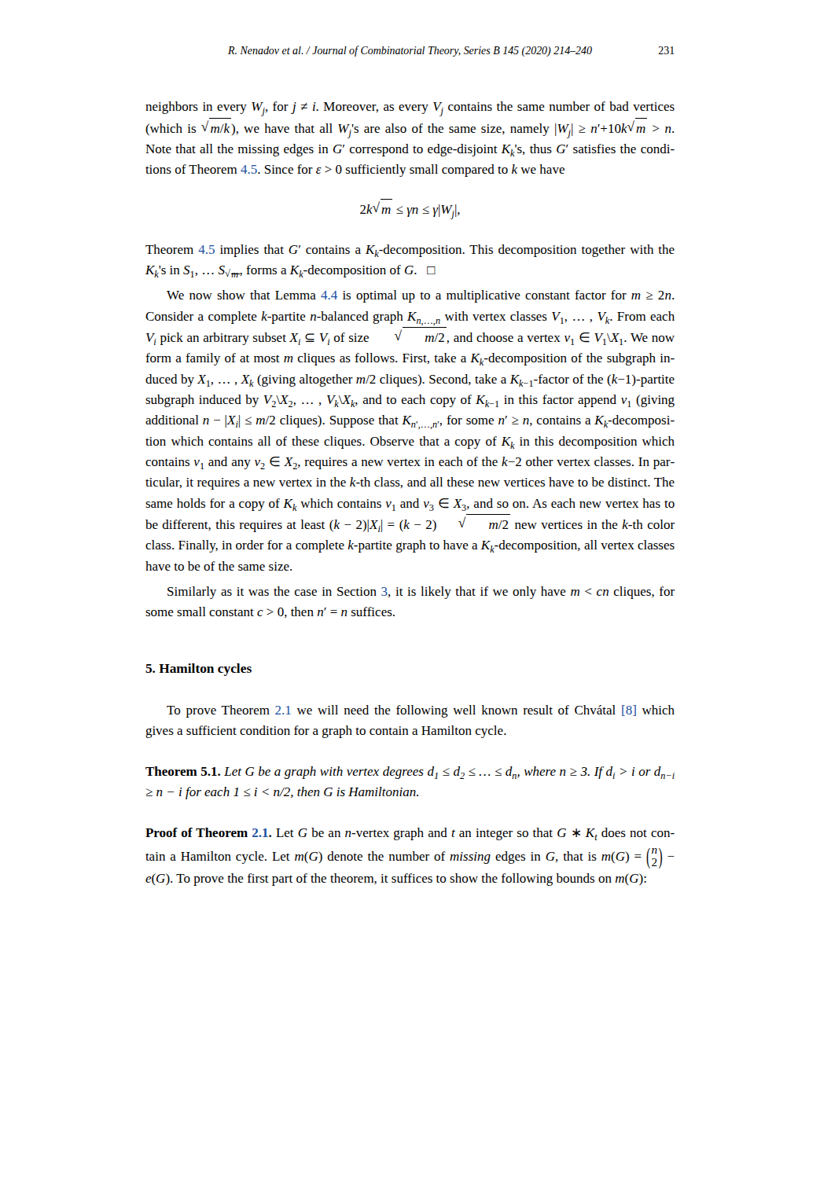R. Nenadov et al. / Journal of Combinatorial Theory, Series B 145 (2020) 214–240 231
neighbors in every Wj, for j ≠ i. Moreover, as every Vj contains the same number of bad vertices (which is m/k), we have that all Wj's are also of the same size, namely |Wj| ≥ n′+10km > n. Note that all the missing edges in G′ correspond to edge-disjoint Kk's, thus G′ satisfies the conditions of Theorem 4.5. Since for ε > 0 sufficiently small compared to k we have
2km ≤ γn ≤ γ|Wj|,
Theorem 4.5 implies that G′ contains a Kk-decomposition. This decomposition together with the Kk's in S1, … Sm, forms a Kk-decomposition of G. □
We now show that Lemma 4.4 is optimal up to a multiplicative constant factor for m ≥ 2n. Consider a complete k-partite n-balanced graph Kn,…,n with vertex classes V1, … , Vk. From each Vi pick an arbitrary subset Xi ⊆ Vi of size m/2, and choose a vertex v1 ∈ V1\X1. We now form a family of at most m cliques as follows. First, take a Kk-decomposition of the subgraph induced by X1, … , Xk (giving altogether m/2 cliques). Second, take a Kk−1-factor of the (k−1)-partite subgraph induced by V2\X2, … , Vk\Xk, and to each copy of Kk−1 in this factor append v1 (giving additional n − |Xi| ≤ m/2 cliques). Suppose that Kn′,…,n′, for some n′ ≥ n, contains a Kk-decomposition which contains all of these cliques. Observe that a copy of Kk in this decomposition which contains v1 and any v2 ∈ X2, requires a new vertex in each of the k−2 other vertex classes. In particular, it requires a new vertex in the k-th class, and all these new vertices have to be distinct. The same holds for a copy of Kk which contains v1 and v3 ∈ X3, and so on. As each new vertex has to be different, this requires at least (k − 2)|Xi| = (k − 2)m/2 new vertices in the k-th color class. Finally, in order for a complete k-partite graph to have a Kk-decomposition, all vertex classes have to be of the same size.
Similarly as it was the case in Section 3, it is likely that if we only have m < cn cliques, for some small constant c > 0, then n′ = n suffices.
5. Hamilton cycles
To prove Theorem 2.1 we will need the following well known result of Chvátal [8] which gives a sufficient condition for a graph to contain a Hamilton cycle.
Theorem 5.1. Let G be a graph with vertex degrees d1 ≤ d2 ≤ … ≤ dn, where n ≥ 3. If di > i or dn−i ≥ n − i for each 1 ≤ i < n/2, then G is Hamiltonian.
Proof of Theorem 2.1. Let G be an n-vertex graph and t an integer so that G ∗ Kt does not contain a Hamilton cycle. Let m(G) denote the number of missing edges in G, that is m(G) = n 2 − e(G). To prove the first part of the theorem, it suffices to show the following bounds on m(G):